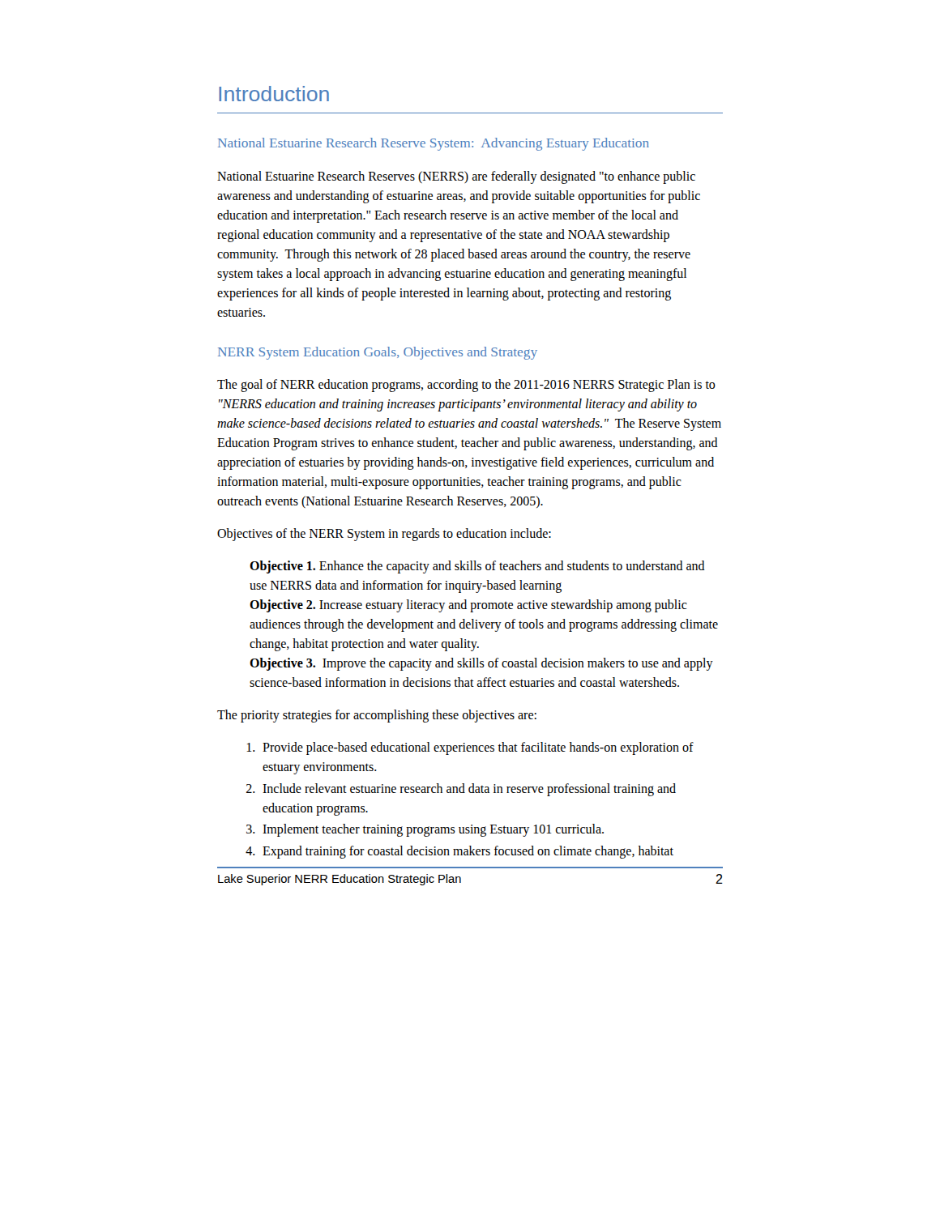Introduction
National Estuarine Research Reserve System: Advancing Estuary Education
National Estuarine Research Reserves (NERRS) are federally designated "to enhance public awareness and understanding of estuarine areas, and provide suitable opportunities for public education and interpretation." Each research reserve is an active member of the local and regional education community and a representative of the state and NOAA stewardship community. Through this network of 28 placed based areas around the country, the reserve system takes a local approach in advancing estuarine education and generating meaningful experiences for all kinds of people interested in learning about, protecting and restoring estuaries.
NERR System Education Goals, Objectives and Strategy
The goal of NERR education programs, according to the 2011-2016 NERRS Strategic Plan is to "NERRS education and training increases participants’ environmental literacy and ability to make science-based decisions related to estuaries and coastal watersheds." The Reserve System Education Program strives to enhance student, teacher and public awareness, understanding, and appreciation of estuaries by providing hands-on, investigative field experiences, curriculum and information material, multi-exposure opportunities, teacher training programs, and public outreach events (National Estuarine Research Reserves, 2005).
Objectives of the NERR System in regards to education include:
Objective 1. Enhance the capacity and skills of teachers and students to understand and use NERRS data and information for inquiry-based learning
Objective 2. Increase estuary literacy and promote active stewardship among public audiences through the development and delivery of tools and programs addressing climate change, habitat protection and water quality.
Objective 3. Improve the capacity and skills of coastal decision makers to use and apply science-based information in decisions that affect estuaries and coastal watersheds.
The priority strategies for accomplishing these objectives are:
Provide place-based educational experiences that facilitate hands-on exploration of estuary environments.
Include relevant estuarine research and data in reserve professional training and education programs.
Implement teacher training programs using Estuary 101 curricula.
Expand training for coastal decision makers focused on climate change, habitat
Lake Superior NERR Education Strategic Plan
2